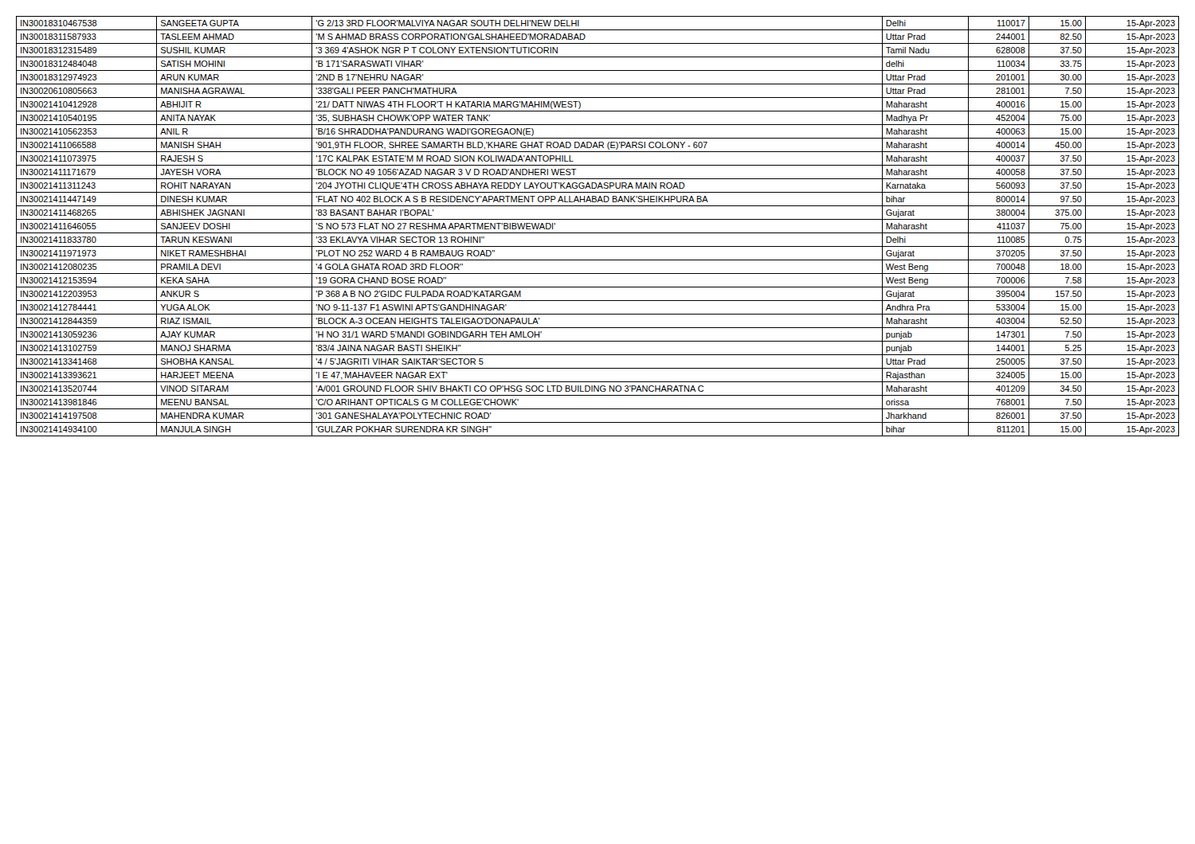| IN30018310467538 | SANGEETA GUPTA | 'G 2/13 3RD FLOOR'MALVIYA NAGAR SOUTH DELHI'NEW DELHI | Delhi | 110017 | 15.00 | 15-Apr-2023 |
| IN30018311587933 | TASLEEM AHMAD | 'M S AHMAD BRASS CORPORATION'GALSHAHEED'MORADABAD | Uttar Prad | 244001 | 82.50 | 15-Apr-2023 |
| IN30018312315489 | SUSHIL KUMAR | '3 369 4'ASHOK NGR P T COLONY EXTENSION'TUTICORIN | Tamil Nadu | 628008 | 37.50 | 15-Apr-2023 |
| IN30018312484048 | SATISH MOHINI | 'B 171'SARASWATI VIHAR' | delhi | 110034 | 33.75 | 15-Apr-2023 |
| IN30018312974923 | ARUN KUMAR | '2ND B 17'NEHRU NAGAR' | Uttar Prad | 201001 | 30.00 | 15-Apr-2023 |
| IN30020610805663 | MANISHA AGRAWAL | '338'GALI PEER PANCH'MATHURA | Uttar Prad | 281001 | 7.50 | 15-Apr-2023 |
| IN30021410412928 | ABHIJIT R | '21/ DATT NIWAS 4TH FLOOR'T H KATARIA MARG'MAHIM(WEST) | Maharasht | 400016 | 15.00 | 15-Apr-2023 |
| IN30021410540195 | ANITA NAYAK | '35, SUBHASH CHOWK'OPP WATER TANK' | Madhya Pr | 452004 | 75.00 | 15-Apr-2023 |
| IN30021410562353 | ANIL R | 'B/16 SHRADDHA'PANDURANG WADI'GOREGAON(E) | Maharasht | 400063 | 15.00 | 15-Apr-2023 |
| IN30021411066588 | MANISH SHAH | '901,9TH FLOOR, SHREE SAMARTH BLD,'KHARE GHAT ROAD DADAR (E)'PARSI COLONY - 607 | Maharasht | 400014 | 450.00 | 15-Apr-2023 |
| IN30021411073975 | RAJESH S | '17C KALPAK ESTATE'M M ROAD SION KOLIWADA'ANTOPHILL | Maharasht | 400037 | 37.50 | 15-Apr-2023 |
| IN30021411171679 | JAYESH VORA | 'BLOCK NO 49 1056'AZAD NAGAR 3 V D ROAD'ANDHERI WEST | Maharasht | 400058 | 37.50 | 15-Apr-2023 |
| IN30021411311243 | ROHIT NARAYAN | '204 JYOTHI CLIQUE'4TH CROSS ABHAYA REDDY LAYOUT'KAGGADASPURA MAIN ROAD | Karnataka | 560093 | 37.50 | 15-Apr-2023 |
| IN30021411447149 | DINESH KUMAR | 'FLAT NO 402 BLOCK A S B RESIDENCY'APARTMENT OPP ALLAHABAD BANK'SHEIKHPURA BA | bihar | 800014 | 97.50 | 15-Apr-2023 |
| IN30021411468265 | ABHISHEK JAGNANI | '83 BASANT BAHAR I'BOPAL' | Gujarat | 380004 | 375.00 | 15-Apr-2023 |
| IN30021411646055 | SANJEEV DOSHI | 'S NO 573 FLAT NO 27 RESHMA APARTMENT'BIBWEWADI' | Maharasht | 411037 | 75.00 | 15-Apr-2023 |
| IN30021411833780 | TARUN KESWANI | '33 EKLAVYA VIHAR SECTOR 13 ROHINI'' | Delhi | 110085 | 0.75 | 15-Apr-2023 |
| IN30021411971973 | NIKET RAMESHBHAI | 'PLOT NO 252 WARD 4 B RAMBAUG ROAD'' | Gujarat | 370205 | 37.50 | 15-Apr-2023 |
| IN30021412080235 | PRAMILA DEVI | '4 GOLA GHATA ROAD 3RD FLOOR'' | West Beng | 700048 | 18.00 | 15-Apr-2023 |
| IN30021412153594 | KEKA SAHA | '19 GORA CHAND BOSE ROAD'' | West Beng | 700006 | 7.58 | 15-Apr-2023 |
| IN30021412203953 | ANKUR S | 'P 368 A B NO 2'GIDC FULPADA ROAD'KATARGAM | Gujarat | 395004 | 157.50 | 15-Apr-2023 |
| IN30021412784441 | YUGA ALOK | 'NO 9-11-137 F1 ASWINI APTS'GANDHINAGAR' | Andhra Pra | 533004 | 15.00 | 15-Apr-2023 |
| IN30021412844359 | RIAZ ISMAIL | 'BLOCK A-3 OCEAN HEIGHTS TALEIGAO'DONAPAULA' | Maharasht | 403004 | 52.50 | 15-Apr-2023 |
| IN30021413059236 | AJAY KUMAR | 'H NO 31/1 WARD 5'MANDI GOBINDGARH TEH AMLOH' | punjab | 147301 | 7.50 | 15-Apr-2023 |
| IN30021413102759 | MANOJ SHARMA | '83/4 JAINA NAGAR BASTI SHEIKH'' | punjab | 144001 | 5.25 | 15-Apr-2023 |
| IN30021413341468 | SHOBHA KANSAL | '4 / 5'JAGRITI VIHAR SAIKTAR'SECTOR 5 | Uttar Prad | 250005 | 37.50 | 15-Apr-2023 |
| IN30021413393621 | HARJEET MEENA | 'I E 47,'MAHAVEER NAGAR EXT' | Rajasthan | 324005 | 15.00 | 15-Apr-2023 |
| IN30021413520744 | VINOD SITARAM | 'A/001 GROUND FLOOR SHIV BHAKTI CO OP'HSG SOC LTD BUILDING NO 3'PANCHARATNA C | Maharasht | 401209 | 34.50 | 15-Apr-2023 |
| IN30021413981846 | MEENU BANSAL | 'C/O ARIHANT OPTICALS G M COLLEGE'CHOWK' | orissa | 768001 | 7.50 | 15-Apr-2023 |
| IN30021414197508 | MAHENDRA KUMAR | '301 GANESHALAYA'POLYTECHNIC ROAD' | Jharkhand | 826001 | 37.50 | 15-Apr-2023 |
| IN30021414934100 | MANJULA SINGH | 'GULZAR POKHAR SURENDRA KR SINGH'' | bihar | 811201 | 15.00 | 15-Apr-2023 |